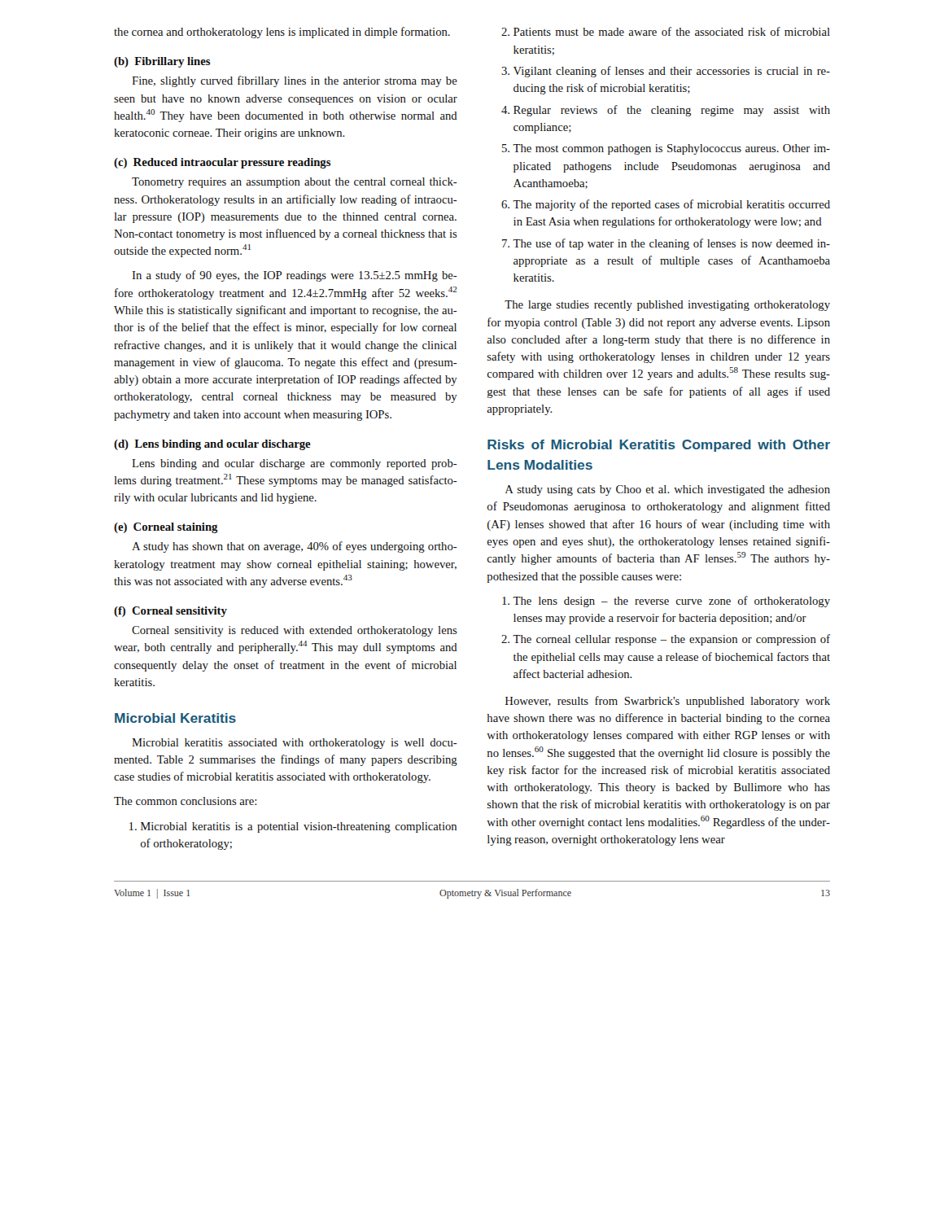the cornea and orthokeratology lens is implicated in dimple formation.
(b) Fibrillary lines
Fine, slightly curved fibrillary lines in the anterior stroma may be seen but have no known adverse consequences on vision or ocular health.40 They have been documented in both otherwise normal and keratoconic corneae. Their origins are unknown.
(c) Reduced intraocular pressure readings
Tonometry requires an assumption about the central corneal thickness. Orthokeratology results in an artificially low reading of intraocular pressure (IOP) measurements due to the thinned central cornea. Non-contact tonometry is most influenced by a corneal thickness that is outside the expected norm.41
In a study of 90 eyes, the IOP readings were 13.5±2.5 mmHg before orthokeratology treatment and 12.4±2.7mmHg after 52 weeks.42 While this is statistically significant and important to recognise, the author is of the belief that the effect is minor, especially for low corneal refractive changes, and it is unlikely that it would change the clinical management in view of glaucoma. To negate this effect and (presumably) obtain a more accurate interpretation of IOP readings affected by orthokeratology, central corneal thickness may be measured by pachymetry and taken into account when measuring IOPs.
(d) Lens binding and ocular discharge
Lens binding and ocular discharge are commonly reported problems during treatment.21 These symptoms may be managed satisfactorily with ocular lubricants and lid hygiene.
(e) Corneal staining
A study has shown that on average, 40% of eyes undergoing orthokeratology treatment may show corneal epithelial staining; however, this was not associated with any adverse events.43
(f) Corneal sensitivity
Corneal sensitivity is reduced with extended orthokeratology lens wear, both centrally and peripherally.44 This may dull symptoms and consequently delay the onset of treatment in the event of microbial keratitis.
Microbial Keratitis
Microbial keratitis associated with orthokeratology is well documented. Table 2 summarises the findings of many papers describing case studies of microbial keratitis associated with orthokeratology.
The common conclusions are:
Microbial keratitis is a potential vision-threatening complication of orthokeratology;
Patients must be made aware of the associated risk of microbial keratitis;
Vigilant cleaning of lenses and their accessories is crucial in reducing the risk of microbial keratitis;
Regular reviews of the cleaning regime may assist with compliance;
The most common pathogen is Staphylococcus aureus. Other implicated pathogens include Pseudomonas aeruginosa and Acanthamoeba;
The majority of the reported cases of microbial keratitis occurred in East Asia when regulations for orthokeratology were low; and
The use of tap water in the cleaning of lenses is now deemed inappropriate as a result of multiple cases of Acanthamoeba keratitis.
The large studies recently published investigating orthokeratology for myopia control (Table 3) did not report any adverse events. Lipson also concluded after a long-term study that there is no difference in safety with using orthokeratology lenses in children under 12 years compared with children over 12 years and adults.58 These results suggest that these lenses can be safe for patients of all ages if used appropriately.
Risks of Microbial Keratitis Compared with Other Lens Modalities
A study using cats by Choo et al. which investigated the adhesion of Pseudomonas aeruginosa to orthokeratology and alignment fitted (AF) lenses showed that after 16 hours of wear (including time with eyes open and eyes shut), the orthokeratology lenses retained significantly higher amounts of bacteria than AF lenses.59 The authors hypothesized that the possible causes were:
The lens design – the reverse curve zone of orthokeratology lenses may provide a reservoir for bacteria deposition; and/or
The corneal cellular response – the expansion or compression of the epithelial cells may cause a release of biochemical factors that affect bacterial adhesion.
However, results from Swarbrick's unpublished laboratory work have shown there was no difference in bacterial binding to the cornea with orthokeratology lenses compared with either RGP lenses or with no lenses.60 She suggested that the overnight lid closure is possibly the key risk factor for the increased risk of microbial keratitis associated with orthokeratology. This theory is backed by Bullimore who has shown that the risk of microbial keratitis with orthokeratology is on par with other overnight contact lens modalities.60 Regardless of the underlying reason, overnight orthokeratology lens wear
Volume 1 | Issue 1
Optometry & Visual Performance
13